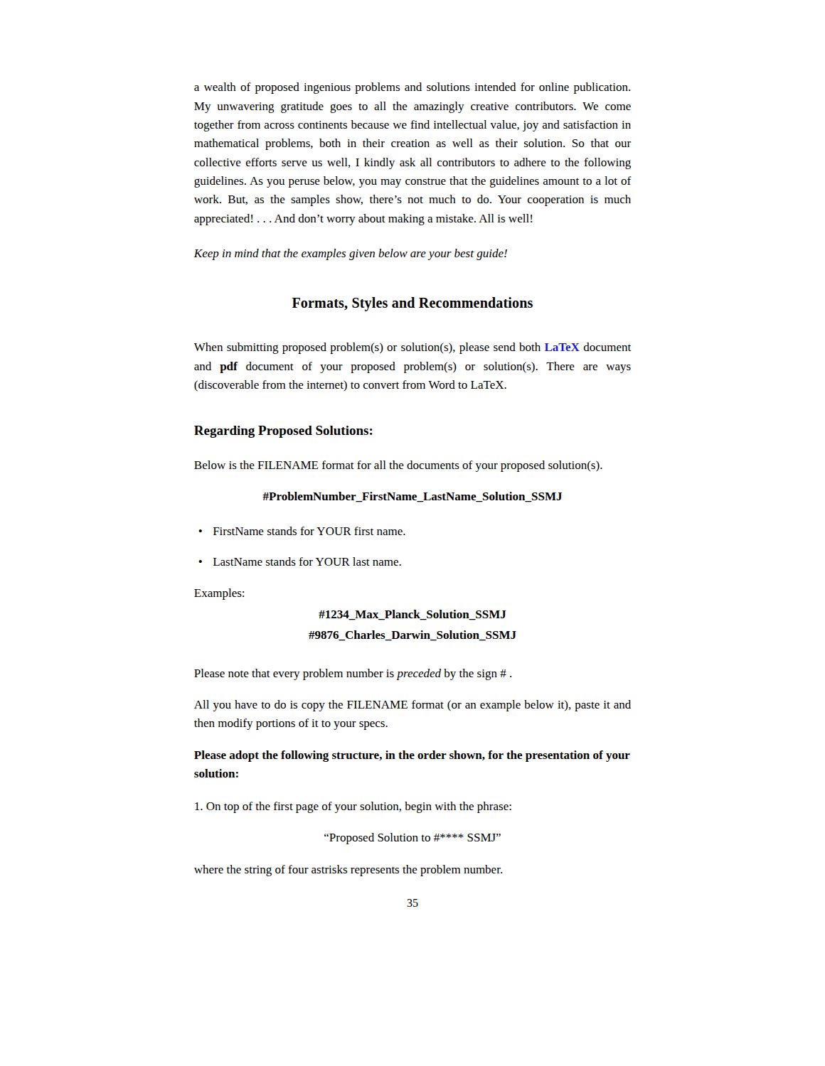a wealth of proposed ingenious problems and solutions intended for online publication. My unwavering gratitude goes to all the amazingly creative contributors. We come together from across continents because we find intellectual value, joy and satisfaction in mathematical problems, both in their creation as well as their solution. So that our collective efforts serve us well, I kindly ask all contributors to adhere to the following guidelines. As you peruse below, you may construe that the guidelines amount to a lot of work. But, as the samples show, there’s not much to do. Your cooperation is much appreciated! . . . And don’t worry about making a mistake. All is well!
Keep in mind that the examples given below are your best guide!
Formats, Styles and Recommendations
When submitting proposed problem(s) or solution(s), please send both LaTeX document and pdf document of your proposed problem(s) or solution(s). There are ways (discoverable from the internet) to convert from Word to LaTeX.
Regarding Proposed Solutions:
Below is the FILENAME format for all the documents of your proposed solution(s).
#ProblemNumber_FirstName_LastName_Solution_SSMJ
FirstName stands for YOUR first name.
LastName stands for YOUR last name.
Examples:
#1234_Max_Planck_Solution_SSMJ
#9876_Charles_Darwin_Solution_SSMJ
Please note that every problem number is preceded by the sign # .
All you have to do is copy the FILENAME format (or an example below it), paste it and then modify portions of it to your specs.
Please adopt the following structure, in the order shown, for the presentation of your solution:
1. On top of the first page of your solution, begin with the phrase:
“Proposed Solution to #**** SSMJ”
where the string of four astrisks represents the problem number.
35